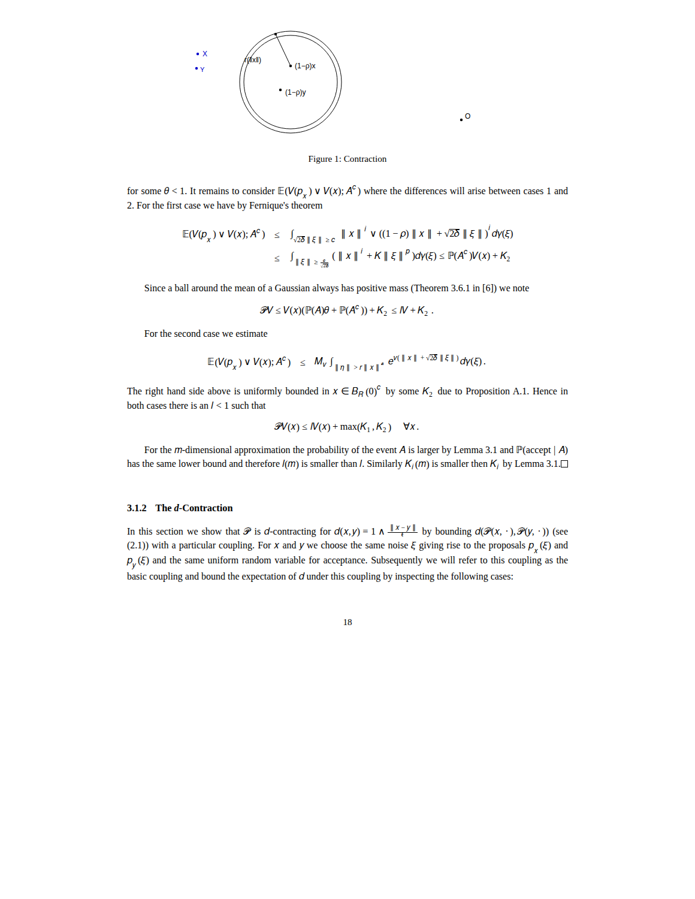X Y r(‖x‖) (1−ρ)x (1−ρ)y O
Figure 1: Contraction
for some θ<1. It remains to consider 𝔼(V(px)∨V(x);Ac) where the differences will arise between cases 1 and 2. For the first case we have by Fernique's theorem
| 𝔼 ( V ( p x ) ∨ V ( x ) ; A c ) | ≤ | ∫ 2 δ ∥ ξ ∥ ≥ c ∥ x ∥ i ∨ ( ( 1 − ρ ) ∥ x ∥ + 2 δ ∥ ξ ∥ ) i d γ ( ξ ) |
| | ≤ | ∫ ∥ ξ ∥ ≥ c 2 δ ( ∥ x ∥ i + K ∥ ξ ∥ p ) d γ ( ξ ) ≤ ℙ ( A c ) V ( x ) + K 2 |
Since a ball around the mean of a Gaussian always has positive mass (Theorem 3.6.1 in [6]) we note
𝒫V ≤ V(x) (ℙ(A)θ+ℙ(Ac)) +K2 ≤ lV+K2.
For the second case we estimate
| 𝔼 ( V ( p x ) ∨ V ( x ) ; A c ) | ≤ | M v ∫ ∥ η ∥ > r ∥ x ∥ a e v ( ∥ x ∥ + 2 δ ∥ ξ ∥ ) d γ ( ξ ) . |
The right hand side above is uniformly bounded in x∈BR(0)c by some K2 due to Proposition A.1. Hence in both cases there is an l<1 such that
𝒫V(x) ≤ lV(x) + max(K1,K2) ∀x.
For the m-dimensional approximation the probability of the event A is larger by Lemma 3.1 and ℙ(accept|A) has the same lower bound and therefore l(m) is smaller than l. Similarly Ki(m) is smaller then Ki by Lemma 3.1.
3.1.2 The d-Contraction
In this section we show that 𝒫 is d-contracting for d(x,y)=1∧∥x−y∥ϵ by bounding d(𝒫(x,·),𝒫(y,·)) (see (2.1)) with a particular coupling. For x and y we choose the same noise ξ giving rise to the proposals px(ξ) and py(ξ) and the same uniform random variable for acceptance. Subsequently we will refer to this coupling as the basic coupling and bound the expectation of d under this coupling by inspecting the following cases:
18